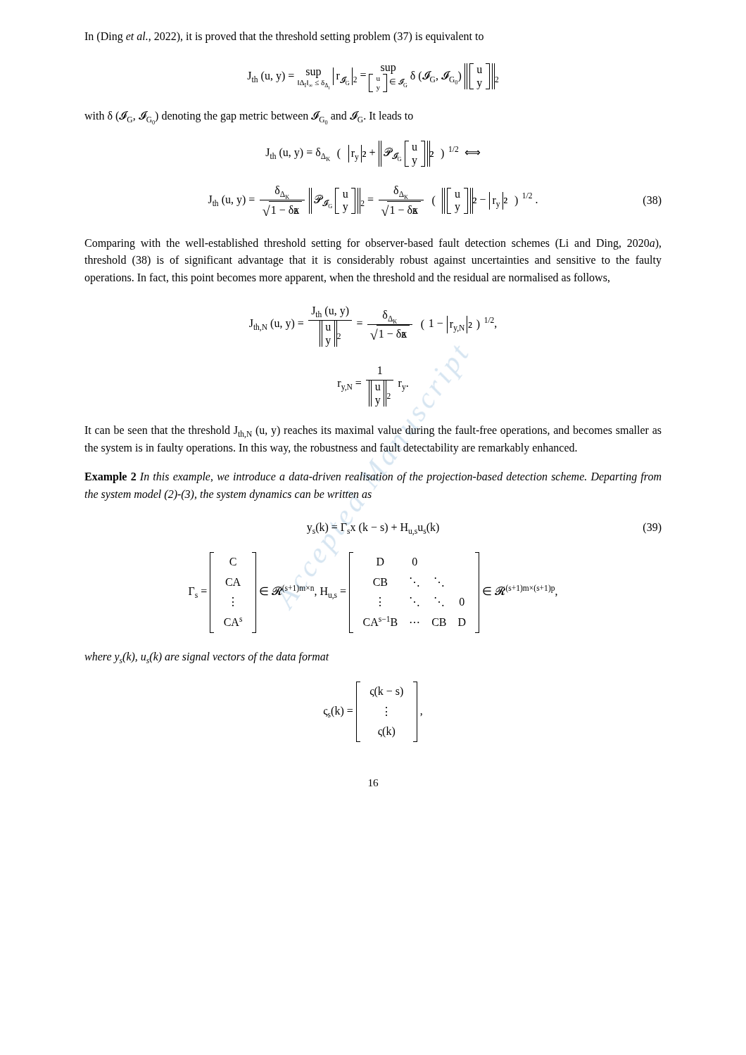Accepted Manuscript
In (Ding et al., 2022), it is proved that the threshold setting problem (37) is equivalent to
Jth (u, y) = sup‖ΔI‖∞ ≤ δΔI r𝓘G2 = sup u
y ∈ 𝓘G δ (𝓘G, 𝓘G0) u
y2
with δ (𝓘G, 𝓘G0) denoting the gap metric between 𝓘G0 and 𝓘G. It leads to
Jth (u, y) = δΔK ( ry 22 + 𝒫𝓘G u
y 22 )1/2 ⟺
Jth (u, y) = δΔK 1 − δ2ΔK 𝒫𝓘G u
y2 = δΔK 1 − δ2ΔK ( u
y 22 − ry 22 )1/2 . (38)
Comparing with the well-established threshold setting for observer-based fault detection schemes (Li and Ding, 2020a), threshold (38) is of significant advantage that it is considerably robust against uncertainties and sensitive to the faulty operations. In fact, this point becomes more apparent, when the threshold and the residual are normalised as follows,
Jth,N (u, y) = Jth (u, y) u
y2 = δΔK 1 − δ2ΔK (1 − ry,N 22)1/2,
ry,N = 1 u
y2 ry.
It can be seen that the threshold Jth,N (u, y) reaches its maximal value during the fault-free operations, and becomes smaller as the system is in faulty operations. In this way, the robustness and fault detectability are remarkably enhanced.
Example 2 In this example, we introduce a data-driven realisation of the projection-based detection scheme. Departing from the system model (2)-(3), the system dynamics can be written as
ys(k) = Γsx (k − s) + Hu,sus(k) (39)
Γs =
| C |
| CA |
| ⋮ |
| CA s |
∈ 𝓡(s+1)m×n, Hu,s =
| D | 0 | |
| CB | ⋱ | ⋱ |
| ⋮ | ⋱ | ⋱ | 0 |
| CA s−1 B | ⋯ | CB | D |
∈ 𝓡(s+1)m×(s+1)p,
where ys(k), us(k) are signal vectors of the data format
ςs(k) =
| ς(k − s) |
| ⋮ |
| ς(k) |
,
16